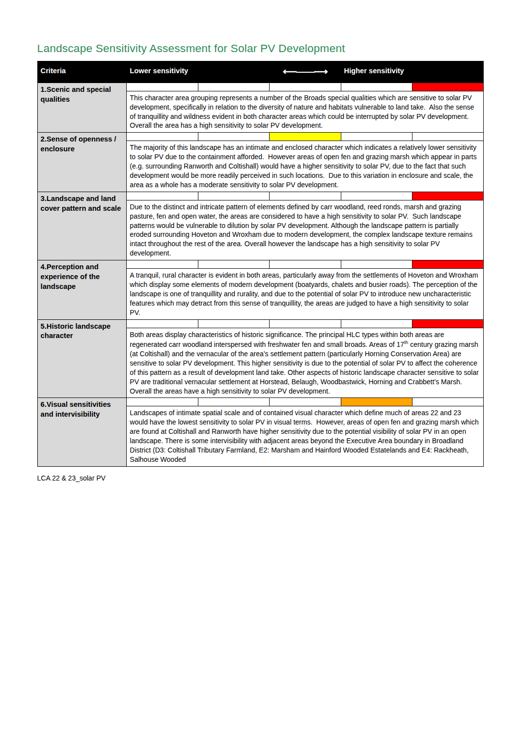Landscape Sensitivity Assessment for Solar PV Development
| Criteria | Lower sensitivity | ⟵——⟶ | Higher sensitivity |
| --- | --- | --- | --- |
| 1.Scenic and special qualities | | | | | |
| This character area grouping represents a number of the Broads special qualities which are sensitive to solar PV development, specifically in relation to the diversity of nature and habitats vulnerable to land take. Also the sense of tranquillity and wildness evident in both character areas which could be interrupted by solar PV development. Overall the area has a high sensitivity to solar PV development. |
| 2.Sense of openness / enclosure | | | | | |
| The majority of this landscape has an intimate and enclosed character which indicates a relatively lower sensitivity to solar PV due to the containment afforded. However areas of open fen and grazing marsh which appear in parts (e.g. surrounding Ranworth and Coltishall) would have a higher sensitivity to solar PV, due to the fact that such development would be more readily perceived in such locations. Due to this variation in enclosure and scale, the area as a whole has a moderate sensitivity to solar PV development. |
| 3.Landscape and land cover pattern and scale | | | | | |
| Due to the distinct and intricate pattern of elements defined by carr woodland, reed ronds, marsh and grazing pasture, fen and open water, the areas are considered to have a high sensitivity to solar PV. Such landscape patterns would be vulnerable to dilution by solar PV development. Although the landscape pattern is partially eroded surrounding Hoveton and Wroxham due to modern development, the complex landscape texture remains intact throughout the rest of the area. Overall however the landscape has a high sensitivity to solar PV development. |
| 4.Perception and experience of the landscape | | | | | |
| A tranquil, rural character is evident in both areas, particularly away from the settlements of Hoveton and Wroxham which display some elements of modern development (boatyards, chalets and busier roads). The perception of the landscape is one of tranquillity and rurality, and due to the potential of solar PV to introduce new uncharacteristic features which may detract from this sense of tranquillity, the areas are judged to have a high sensitivity to solar PV. |
| 5.Historic landscape character | | | | | |
| Both areas display characteristics of historic significance. The principal HLC types within both areas are regenerated carr woodland interspersed with freshwater fen and small broads. Areas of 17 th century grazing marsh (at Coltishall) and the vernacular of the area’s settlement pattern (particularly Horning Conservation Area) are sensitive to solar PV development. This higher sensitivity is due to the potential of solar PV to affect the coherence of this pattern as a result of development land take. Other aspects of historic landscape character sensitive to solar PV are traditional vernacular settlement at Horstead, Belaugh, Woodbastwick, Horning and Crabbett’s Marsh. Overall the areas have a high sensitivity to solar PV development. |
| 6.Visual sensitivities and intervisibility | | | | | |
| Landscapes of intimate spatial scale and of contained visual character which define much of areas 22 and 23 would have the lowest sensitivity to solar PV in visual terms. However, areas of open fen and grazing marsh which are found at Coltishall and Ranworth have higher sensitivity due to the potential visibility of solar PV in an open landscape. There is some intervisibility with adjacent areas beyond the Executive Area boundary in Broadland District (D3: Coltishall Tributary Farmland, E2: Marsham and Hainford Wooded Estatelands and E4: Rackheath, Salhouse Wooded |
LCA 22 & 23_solar PV